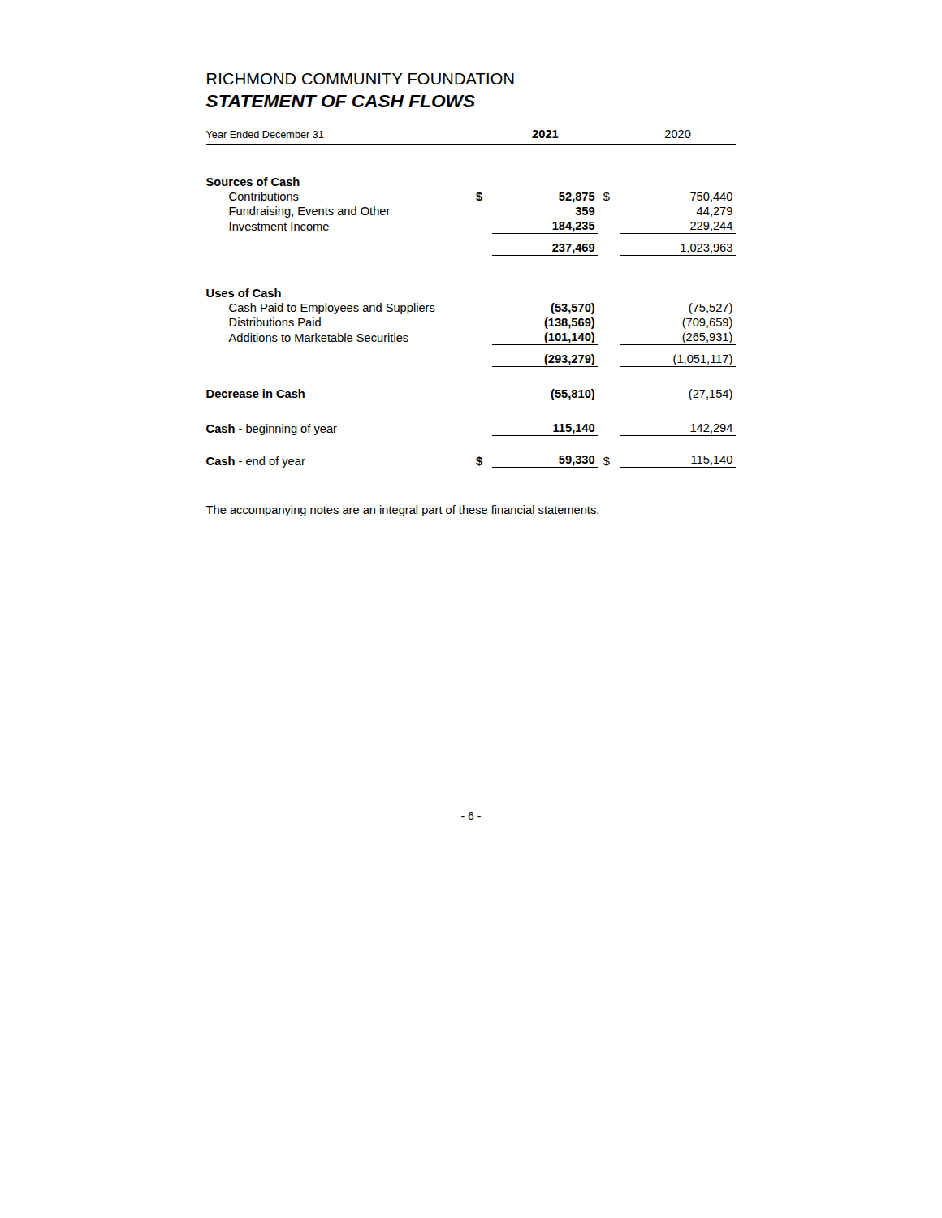RICHMOND COMMUNITY FOUNDATION
STATEMENT OF CASH FLOWS
| Year Ended December 31 | | 2021 | | 2020 |
| Sources of Cash | | | | |
| Contributions | $ | 52,875 | $ | 750,440 |
| Fundraising, Events and Other | | 359 | | 44,279 |
| Investment Income | | 184,235 | | 229,244 |
| | | 237,469 | | 1,023,963 |
| Uses of Cash | | | | |
| Cash Paid to Employees and Suppliers | | (53,570) | | (75,527) |
| Distributions Paid | | (138,569) | | (709,659) |
| Additions to Marketable Securities | | (101,140) | | (265,931) |
| | | (293,279) | | (1,051,117) |
| Decrease in Cash | | (55,810) | | (27,154) |
| Cash - beginning of year | | 115,140 | | 142,294 |
| Cash - end of year | $ | 59,330 | $ | 115,140 |
The accompanying notes are an integral part of these financial statements.
- 6 -